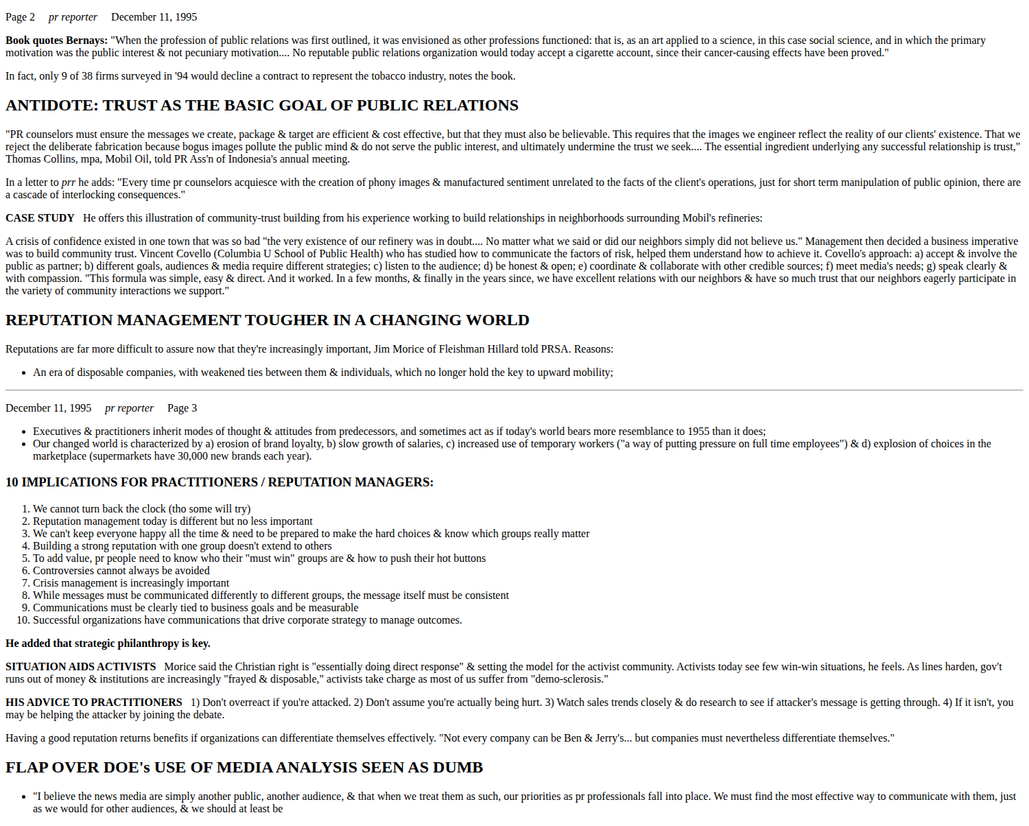Page 2 pr reporter December 11, 1995
Book quotes Bernays: "When the profession of public relations was first outlined, it was envisioned as other professions functioned: that is, as an art applied to a science, in this case social science, and in which the primary motivation was the public interest & not pecuniary motivation.... No reputable public relations organization would today accept a cigarette account, since their cancer-causing effects have been proved."
In fact, only 9 of 38 firms surveyed in '94 would decline a contract to represent the tobacco industry, notes the book.
ANTIDOTE: TRUST AS THE BASIC GOAL OF PUBLIC RELATIONS
"PR counselors must ensure the messages we create, package & target are efficient & cost effective, but that they must also be believable. This requires that the images we engineer reflect the reality of our clients' existence. That we reject the deliberate fabrication because bogus images pollute the public mind & do not serve the public interest, and ultimately undermine the trust we seek.... The essential ingredient underlying any successful relationship is trust," Thomas Collins, mpa, Mobil Oil, told PR Ass'n of Indonesia's annual meeting.
In a letter to prr he adds: "Every time pr counselors acquiesce with the creation of phony images & manufactured sentiment unrelated to the facts of the client's operations, just for short term manipulation of public opinion, there are a cascade of interlocking consequences."
CASE STUDY He offers this illustration of community-trust building from his experience working to build relationships in neighborhoods surrounding Mobil's refineries:
A crisis of confidence existed in one town that was so bad "the very existence of our refinery was in doubt.... No matter what we said or did our neighbors simply did not believe us." Management then decided a business imperative was to build community trust. Vincent Covello (Columbia U School of Public Health) who has studied how to communicate the factors of risk, helped them understand how to achieve it. Covello's approach: a) accept & involve the public as partner; b) different goals, audiences & media require different strategies; c) listen to the audience; d) be honest & open; e) coordinate & collaborate with other credible sources; f) meet media's needs; g) speak clearly & with compassion. "This formula was simple, easy & direct. And it worked. In a few months, & finally in the years since, we have excellent relations with our neighbors & have so much trust that our neighbors eagerly participate in the variety of community interactions we support."
REPUTATION MANAGEMENT TOUGHER IN A CHANGING WORLD
Reputations are far more difficult to assure now that they're increasingly important, Jim Morice of Fleishman Hillard told PRSA. Reasons:
An era of disposable companies, with weakened ties between them & individuals, which no longer hold the key to upward mobility;
December 11, 1995 pr reporter Page 3
Executives & practitioners inherit modes of thought & attitudes from predecessors, and sometimes act as if today's world bears more resemblance to 1955 than it does;
Our changed world is characterized by a) erosion of brand loyalty, b) slow growth of salaries, c) increased use of temporary workers ("a way of putting pressure on full time employees") & d) explosion of choices in the marketplace (supermarkets have 30,000 new brands each year).
10 IMPLICATIONS FOR PRACTITIONERS / REPUTATION MANAGERS:
We cannot turn back the clock (tho some will try)
Reputation management today is different but no less important
We can't keep everyone happy all the time & need to be prepared to make the hard choices & know which groups really matter
Building a strong reputation with one group doesn't extend to others
To add value, pr people need to know who their "must win" groups are & how to push their hot buttons
Controversies cannot always be avoided
Crisis management is increasingly important
While messages must be communicated differently to different groups, the message itself must be consistent
Communications must be clearly tied to business goals and be measurable
Successful organizations have communications that drive corporate strategy to manage outcomes.
He added that strategic philanthropy is key.
SITUATION AIDS ACTIVISTS Morice said the Christian right is "essentially doing direct response" & setting the model for the activist community. Activists today see few win-win situations, he feels. As lines harden, gov't runs out of money & institutions are increasingly "frayed & disposable," activists take charge as most of us suffer from "demo-sclerosis."
HIS ADVICE TO PRACTITIONERS 1) Don't overreact if you're attacked. 2) Don't assume you're actually being hurt. 3) Watch sales trends closely & do research to see if attacker's message is getting through. 4) If it isn't, you may be helping the attacker by joining the debate.
Having a good reputation returns benefits if organizations can differentiate themselves effectively. "Not every company can be Ben & Jerry's... but companies must nevertheless differentiate themselves."
FLAP OVER DOE's USE OF MEDIA ANALYSIS SEEN AS DUMB
"I believe the news media are simply another public, another audience, & that when we treat them as such, our priorities as pr professionals fall into place. We must find the most effective way to communicate with them, just as we would for other audiences, & we should at least be